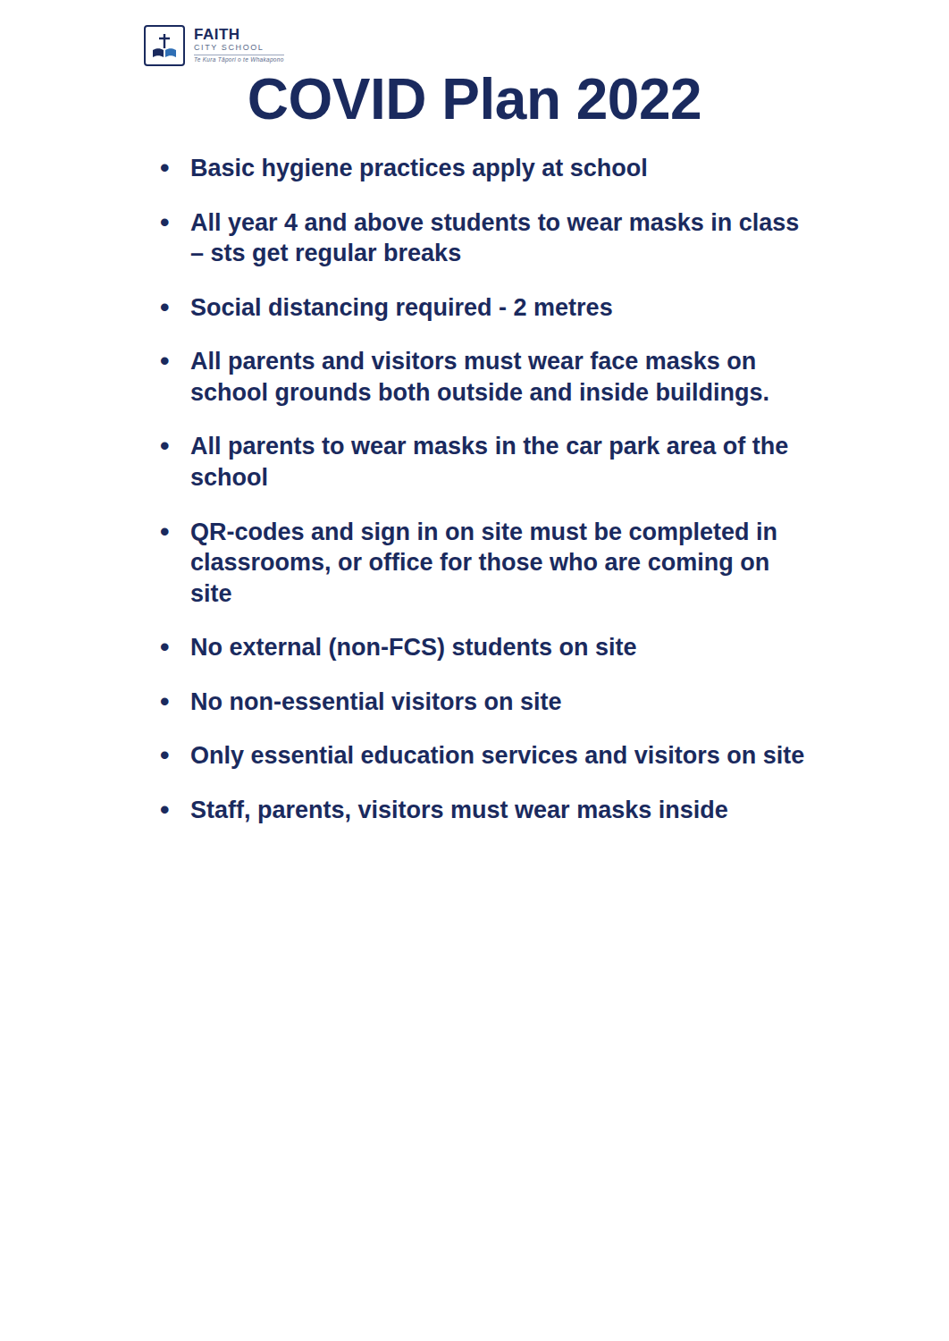FAITH CITY SCHOOL Te Kura Tāpori o te Whakapono
COVID Plan 2022
Basic hygiene practices apply at school
All year 4 and above students to wear masks in class – sts get regular breaks
Social distancing required - 2 metres
All parents and visitors must wear face masks on school grounds both outside and inside buildings.
All parents to wear masks in the car park area of the school
QR-codes and sign in on site must be completed in classrooms, or office for those who are coming on site
No external (non-FCS) students on site
No non-essential visitors on site
Only essential education services and visitors on site
Staff, parents, visitors must wear masks inside